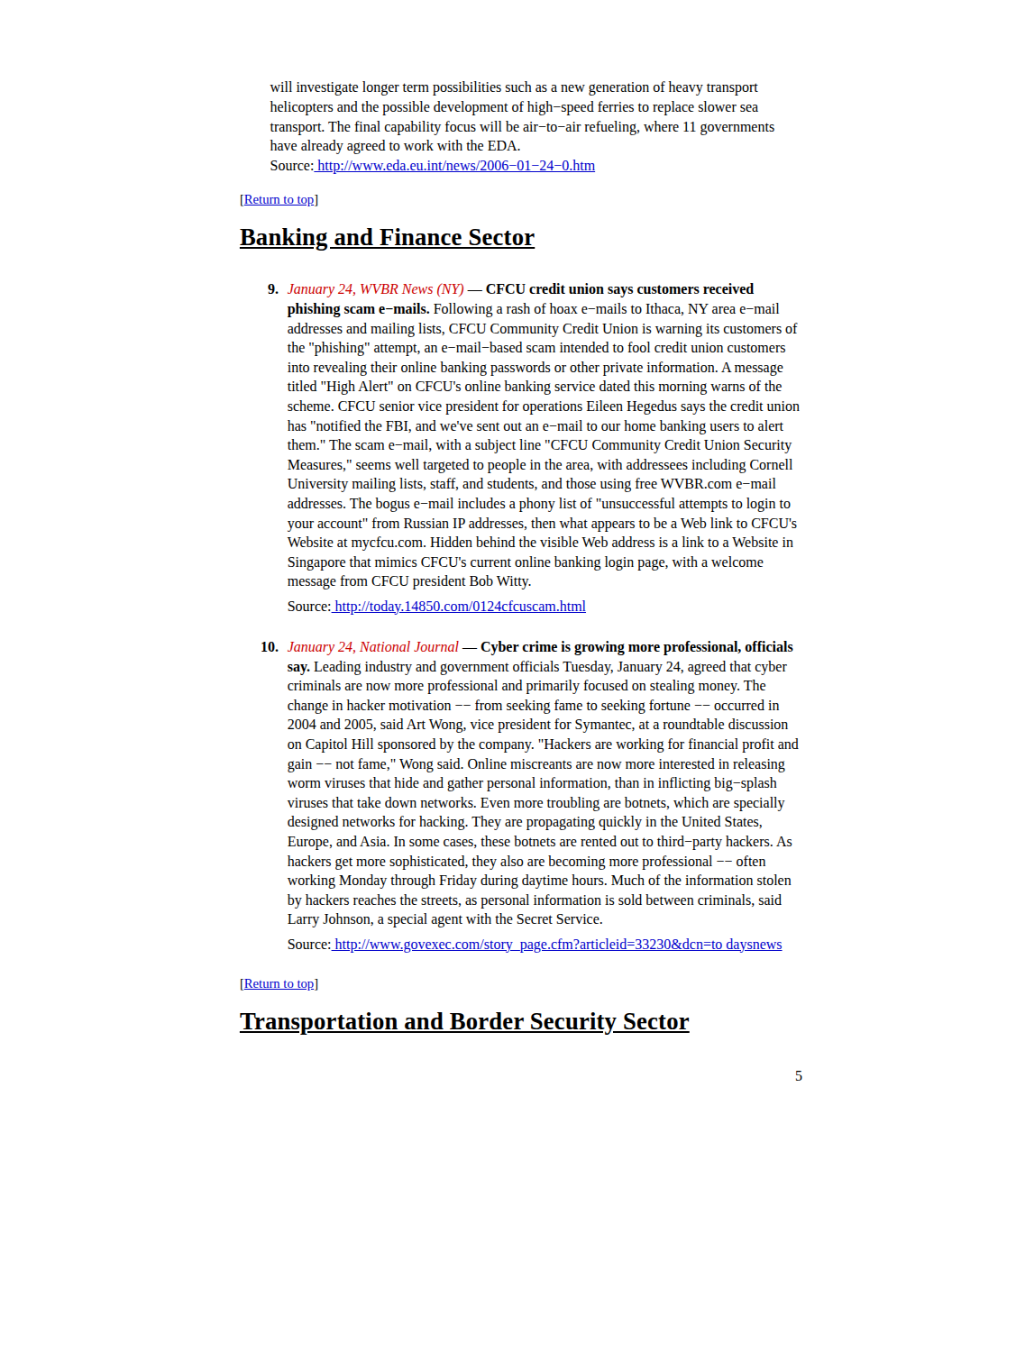will investigate longer term possibilities such as a new generation of heavy transport helicopters and the possible development of high−speed ferries to replace slower sea transport. The final capability focus will be air−to−air refueling, where 11 governments have already agreed to work with the EDA.
Source: http://www.eda.eu.int/news/2006−01−24−0.htm
[Return to top]
Banking and Finance Sector
9.
January 24, WVBR News (NY) — CFCU credit union says customers received phishing scam e−mails. Following a rash of hoax e−mails to Ithaca, NY area e−mail addresses and mailing lists, CFCU Community Credit Union is warning its customers of the "phishing" attempt, an e−mail−based scam intended to fool credit union customers into revealing their online banking passwords or other private information. A message titled "High Alert" on CFCU's online banking service dated this morning warns of the scheme. CFCU senior vice president for operations Eileen Hegedus says the credit union has "notified the FBI, and we've sent out an e−mail to our home banking users to alert them." The scam e−mail, with a subject line "CFCU Community Credit Union Security Measures," seems well targeted to people in the area, with addressees including Cornell University mailing lists, staff, and students, and those using free WVBR.com e−mail addresses. The bogus e−mail includes a phony list of "unsuccessful attempts to login to your account" from Russian IP addresses, then what appears to be a Web link to CFCU's Website at mycfcu.com. Hidden behind the visible Web address is a link to a Website in Singapore that mimics CFCU's current online banking login page, with a welcome message from CFCU president Bob Witty.
Source: http://today.14850.com/0124cfcuscam.html
10.
January 24, National Journal — Cyber crime is growing more professional, officials say. Leading industry and government officials Tuesday, January 24, agreed that cyber criminals are now more professional and primarily focused on stealing money. The change in hacker motivation −− from seeking fame to seeking fortune −− occurred in 2004 and 2005, said Art Wong, vice president for Symantec, at a roundtable discussion on Capitol Hill sponsored by the company. "Hackers are working for financial profit and gain −− not fame," Wong said. Online miscreants are now more interested in releasing worm viruses that hide and gather personal information, than in inflicting big−splash viruses that take down networks. Even more troubling are botnets, which are specially designed networks for hacking. They are propagating quickly in the United States, Europe, and Asia. In some cases, these botnets are rented out to third−party hackers. As hackers get more sophisticated, they also are becoming more professional −− often working Monday through Friday during daytime hours. Much of the information stolen by hackers reaches the streets, as personal information is sold between criminals, said Larry Johnson, a special agent with the Secret Service.
Source: http://www.govexec.com/story_page.cfm?articleid=33230&dcn=to daysnews
[Return to top]
Transportation and Border Security Sector
5